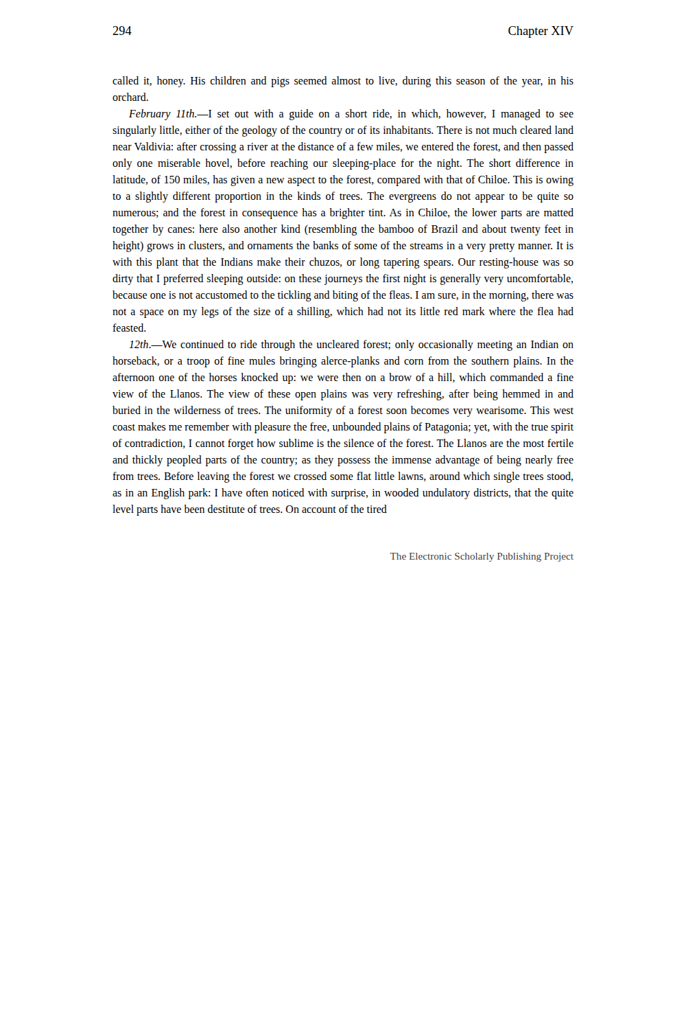294 Chapter XIV
called it, honey. His children and pigs seemed almost to live, during this season of the year, in his orchard.
February 11th.—I set out with a guide on a short ride, in which, however, I managed to see singularly little, either of the geology of the country or of its inhabitants. There is not much cleared land near Valdivia: after crossing a river at the distance of a few miles, we entered the forest, and then passed only one miserable hovel, before reaching our sleeping-place for the night. The short difference in latitude, of 150 miles, has given a new aspect to the forest, compared with that of Chiloe. This is owing to a slightly different proportion in the kinds of trees. The evergreens do not appear to be quite so numerous; and the forest in consequence has a brighter tint. As in Chiloe, the lower parts are matted together by canes: here also another kind (resembling the bamboo of Brazil and about twenty feet in height) grows in clusters, and ornaments the banks of some of the streams in a very pretty manner. It is with this plant that the Indians make their chuzos, or long tapering spears. Our resting-house was so dirty that I preferred sleeping outside: on these journeys the first night is generally very uncomfortable, because one is not accustomed to the tickling and biting of the fleas. I am sure, in the morning, there was not a space on my legs of the size of a shilling, which had not its little red mark where the flea had feasted.
12th.—We continued to ride through the uncleared forest; only occasionally meeting an Indian on horseback, or a troop of fine mules bringing alerce-planks and corn from the southern plains. In the afternoon one of the horses knocked up: we were then on a brow of a hill, which commanded a fine view of the Llanos. The view of these open plains was very refreshing, after being hemmed in and buried in the wilderness of trees. The uniformity of a forest soon becomes very wearisome. This west coast makes me remember with pleasure the free, unbounded plains of Patagonia; yet, with the true spirit of contradiction, I cannot forget how sublime is the silence of the forest. The Llanos are the most fertile and thickly peopled parts of the country; as they possess the immense advantage of being nearly free from trees. Before leaving the forest we crossed some flat little lawns, around which single trees stood, as in an English park: I have often noticed with surprise, in wooded undulatory districts, that the quite level parts have been destitute of trees. On account of the tired
The Electronic Scholarly Publishing Project